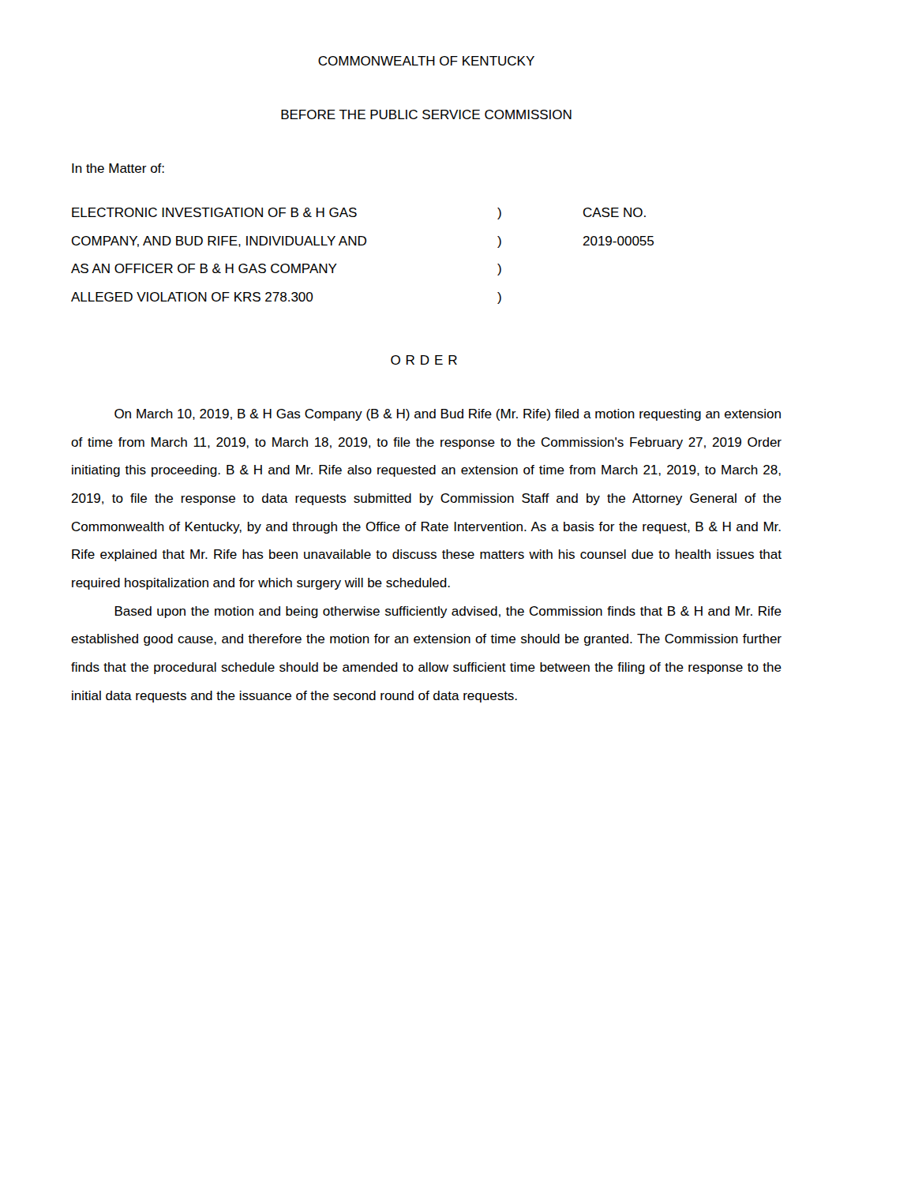COMMONWEALTH OF KENTUCKY
BEFORE THE PUBLIC SERVICE COMMISSION
In the Matter of:
| ELECTRONIC INVESTIGATION OF B & H GAS | ) | CASE NO. |
| COMPANY, AND BUD RIFE, INDIVIDUALLY AND | ) | 2019-00055 |
| AS AN OFFICER OF B & H GAS COMPANY | ) | |
| ALLEGED VIOLATION OF KRS 278.300 | ) | |
ORDER
On March 10, 2019, B & H Gas Company (B & H) and Bud Rife (Mr. Rife) filed a motion requesting an extension of time from March 11, 2019, to March 18, 2019, to file the response to the Commission's February 27, 2019 Order initiating this proceeding. B & H and Mr. Rife also requested an extension of time from March 21, 2019, to March 28, 2019, to file the response to data requests submitted by Commission Staff and by the Attorney General of the Commonwealth of Kentucky, by and through the Office of Rate Intervention. As a basis for the request, B & H and Mr. Rife explained that Mr. Rife has been unavailable to discuss these matters with his counsel due to health issues that required hospitalization and for which surgery will be scheduled.
Based upon the motion and being otherwise sufficiently advised, the Commission finds that B & H and Mr. Rife established good cause, and therefore the motion for an extension of time should be granted. The Commission further finds that the procedural schedule should be amended to allow sufficient time between the filing of the response to the initial data requests and the issuance of the second round of data requests.